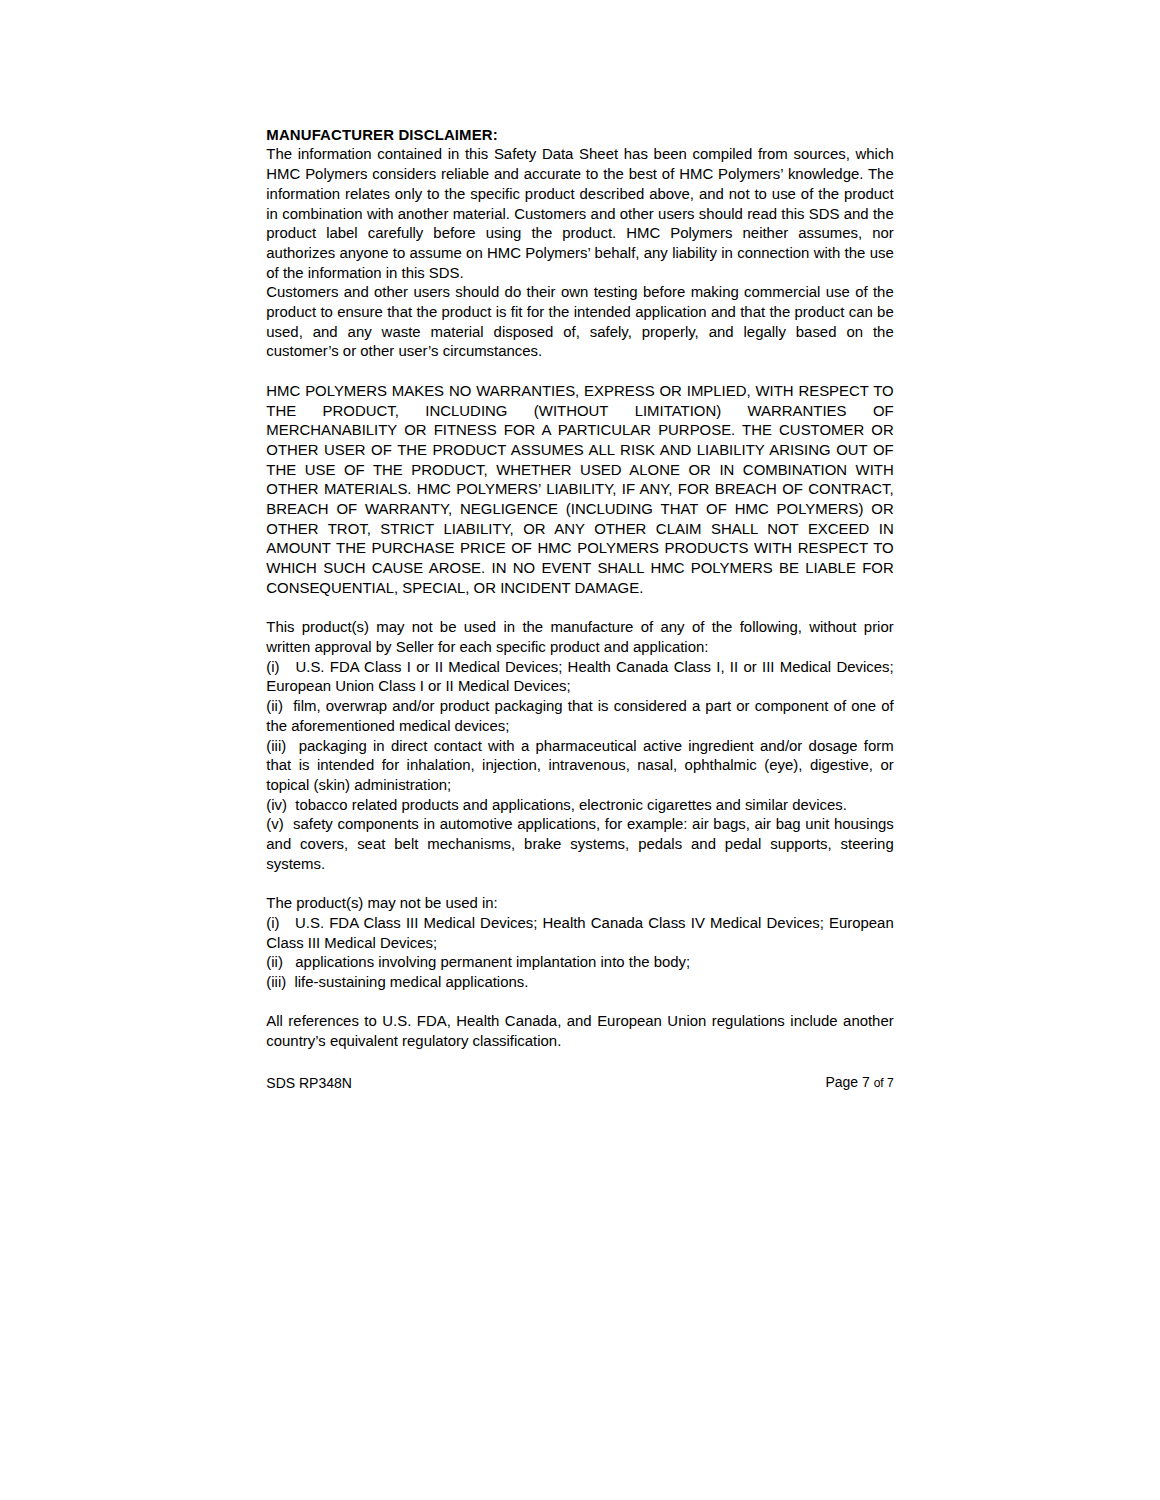MANUFACTURER DISCLAIMER:
The information contained in this Safety Data Sheet has been compiled from sources, which HMC Polymers considers reliable and accurate to the best of HMC Polymers’ knowledge. The information relates only to the specific product described above, and not to use of the product in combination with another material. Customers and other users should read this SDS and the product label carefully before using the product. HMC Polymers neither assumes, nor authorizes anyone to assume on HMC Polymers’ behalf, any liability in connection with the use of the information in this SDS.
Customers and other users should do their own testing before making commercial use of the product to ensure that the product is fit for the intended application and that the product can be used, and any waste material disposed of, safely, properly, and legally based on the customer’s or other user’s circumstances.
HMC POLYMERS MAKES NO WARRANTIES, EXPRESS OR IMPLIED, WITH RESPECT TO THE PRODUCT, INCLUDING (WITHOUT LIMITATION) WARRANTIES OF MERCHANABILITY OR FITNESS FOR A PARTICULAR PURPOSE. THE CUSTOMER OR OTHER USER OF THE PRODUCT ASSUMES ALL RISK AND LIABILITY ARISING OUT OF THE USE OF THE PRODUCT, WHETHER USED ALONE OR IN COMBINATION WITH OTHER MATERIALS. HMC POLYMERS’ LIABILITY, IF ANY, FOR BREACH OF CONTRACT, BREACH OF WARRANTY, NEGLIGENCE (INCLUDING THAT OF HMC POLYMERS) OR OTHER TROT, STRICT LIABILITY, OR ANY OTHER CLAIM SHALL NOT EXCEED IN AMOUNT THE PURCHASE PRICE OF HMC POLYMERS PRODUCTS WITH RESPECT TO WHICH SUCH CAUSE AROSE. IN NO EVENT SHALL HMC POLYMERS BE LIABLE FOR CONSEQUENTIAL, SPECIAL, OR INCIDENT DAMAGE.
This product(s) may not be used in the manufacture of any of the following, without prior written approval by Seller for each specific product and application:
(i) U.S. FDA Class I or II Medical Devices; Health Canada Class I, II or III Medical Devices; European Union Class I or II Medical Devices;
(ii) film, overwrap and/or product packaging that is considered a part or component of one of the aforementioned medical devices;
(iii) packaging in direct contact with a pharmaceutical active ingredient and/or dosage form that is intended for inhalation, injection, intravenous, nasal, ophthalmic (eye), digestive, or topical (skin) administration;
(iv) tobacco related products and applications, electronic cigarettes and similar devices.
(v) safety components in automotive applications, for example: air bags, air bag unit housings and covers, seat belt mechanisms, brake systems, pedals and pedal supports, steering systems.
The product(s) may not be used in:
(i) U.S. FDA Class III Medical Devices; Health Canada Class IV Medical Devices; European Class III Medical Devices;
(ii) applications involving permanent implantation into the body;
(iii) life-sustaining medical applications.
All references to U.S. FDA, Health Canada, and European Union regulations include another country’s equivalent regulatory classification.
SDS RP348N
Page 7 of 7